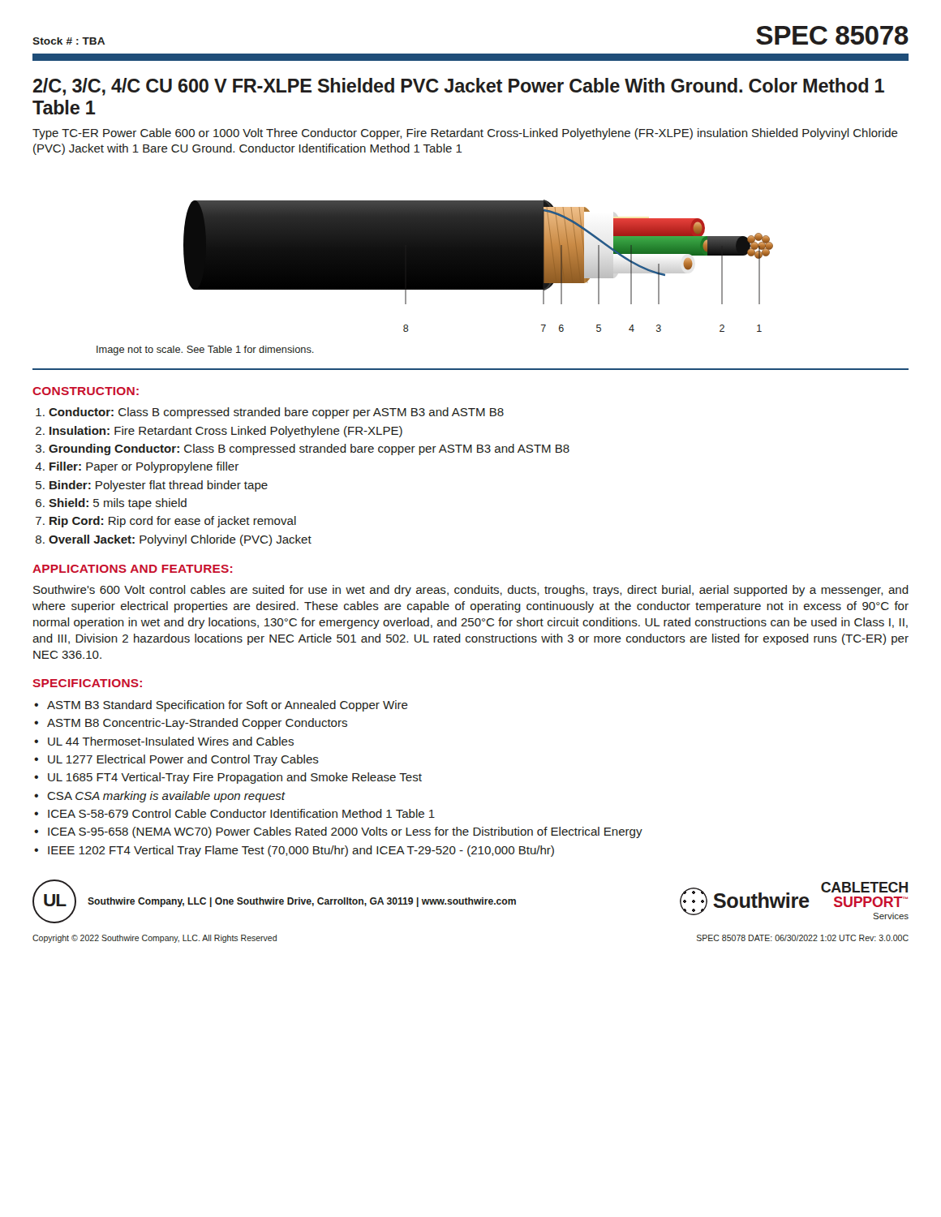Stock # : TBA
SPEC 85078
2/C, 3/C, 4/C CU 600 V FR-XLPE Shielded PVC Jacket Power Cable With Ground. Color Method 1 Table 1
Type TC-ER Power Cable 600 or 1000 Volt Three Conductor Copper, Fire Retardant Cross-Linked Polyethylene (FR-XLPE) insulation Shielded Polyvinyl Chloride (PVC) Jacket with 1 Bare CU Ground. Conductor Identification Method 1 Table 1
8 7 6 5 4 3 2 1
Image not to scale. See Table 1 for dimensions.
CONSTRUCTION:
Conductor: Class B compressed stranded bare copper per ASTM B3 and ASTM B8
Insulation: Fire Retardant Cross Linked Polyethylene (FR-XLPE)
Grounding Conductor: Class B compressed stranded bare copper per ASTM B3 and ASTM B8
Filler: Paper or Polypropylene filler
Binder: Polyester flat thread binder tape
Shield: 5 mils tape shield
Rip Cord: Rip cord for ease of jacket removal
Overall Jacket: Polyvinyl Chloride (PVC) Jacket
APPLICATIONS AND FEATURES:
Southwire's 600 Volt control cables are suited for use in wet and dry areas, conduits, ducts, troughs, trays, direct burial, aerial supported by a messenger, and where superior electrical properties are desired. These cables are capable of operating continuously at the conductor temperature not in excess of 90°C for normal operation in wet and dry locations, 130°C for emergency overload, and 250°C for short circuit conditions. UL rated constructions can be used in Class I, II, and III, Division 2 hazardous locations per NEC Article 501 and 502. UL rated constructions with 3 or more conductors are listed for exposed runs (TC-ER) per NEC 336.10.
SPECIFICATIONS:
ASTM B3 Standard Specification for Soft or Annealed Copper Wire
ASTM B8 Concentric-Lay-Stranded Copper Conductors
UL 44 Thermoset-Insulated Wires and Cables
UL 1277 Electrical Power and Control Tray Cables
UL 1685 FT4 Vertical-Tray Fire Propagation and Smoke Release Test
CSA CSA marking is available upon request
ICEA S-58-679 Control Cable Conductor Identification Method 1 Table 1
ICEA S-95-658 (NEMA WC70) Power Cables Rated 2000 Volts or Less for the Distribution of Electrical Energy
IEEE 1202 FT4 Vertical Tray Flame Test (70,000 Btu/hr) and ICEA T-29-520 - (210,000 Btu/hr)
UL
Southwire Company, LLC | One Southwire Drive, Carrollton, GA 30119 | www.southwire.com
Southwire
CABLETECH
SUPPORT™
Services
Copyright © 2022 Southwire Company, LLC. All Rights Reserved
SPEC 85078 DATE: 06/30/2022 1:02 UTC Rev: 3.0.00C